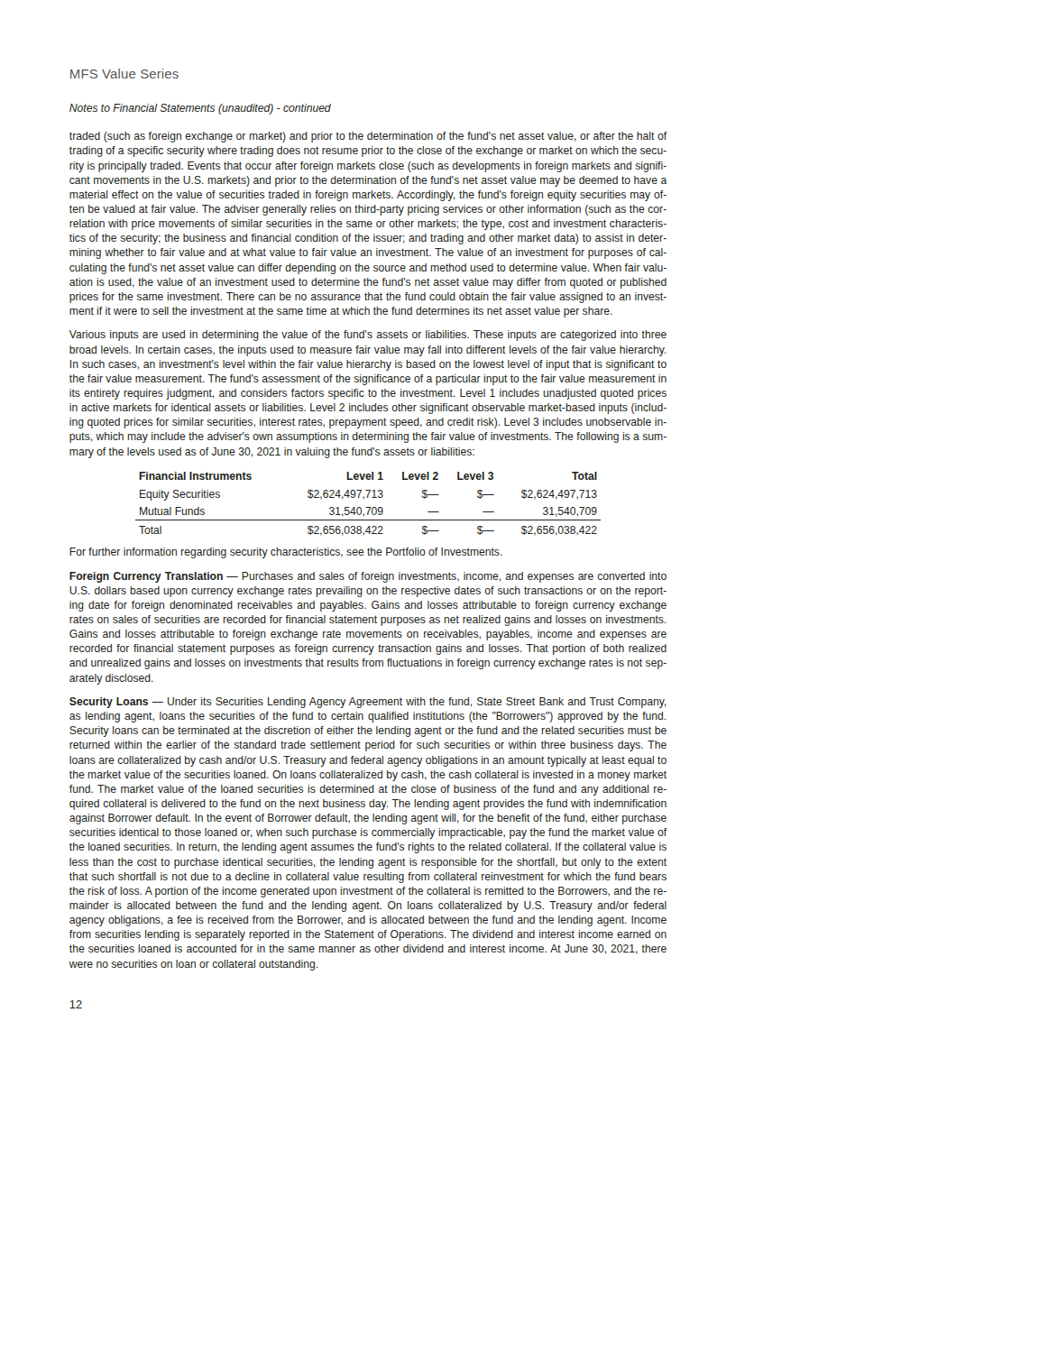MFS Value Series
Notes to Financial Statements (unaudited) - continued
traded (such as foreign exchange or market) and prior to the determination of the fund's net asset value, or after the halt of trading of a specific security where trading does not resume prior to the close of the exchange or market on which the security is principally traded. Events that occur after foreign markets close (such as developments in foreign markets and significant movements in the U.S. markets) and prior to the determination of the fund's net asset value may be deemed to have a material effect on the value of securities traded in foreign markets. Accordingly, the fund's foreign equity securities may often be valued at fair value. The adviser generally relies on third-party pricing services or other information (such as the correlation with price movements of similar securities in the same or other markets; the type, cost and investment characteristics of the security; the business and financial condition of the issuer; and trading and other market data) to assist in determining whether to fair value and at what value to fair value an investment. The value of an investment for purposes of calculating the fund's net asset value can differ depending on the source and method used to determine value. When fair valuation is used, the value of an investment used to determine the fund's net asset value may differ from quoted or published prices for the same investment. There can be no assurance that the fund could obtain the fair value assigned to an investment if it were to sell the investment at the same time at which the fund determines its net asset value per share.
Various inputs are used in determining the value of the fund's assets or liabilities. These inputs are categorized into three broad levels. In certain cases, the inputs used to measure fair value may fall into different levels of the fair value hierarchy. In such cases, an investment's level within the fair value hierarchy is based on the lowest level of input that is significant to the fair value measurement. The fund's assessment of the significance of a particular input to the fair value measurement in its entirety requires judgment, and considers factors specific to the investment. Level 1 includes unadjusted quoted prices in active markets for identical assets or liabilities. Level 2 includes other significant observable market-based inputs (including quoted prices for similar securities, interest rates, prepayment speed, and credit risk). Level 3 includes unobservable inputs, which may include the adviser's own assumptions in determining the fair value of investments. The following is a summary of the levels used as of June 30, 2021 in valuing the fund's assets or liabilities:
| Financial Instruments | Level 1 | Level 2 | Level 3 | Total |
| --- | --- | --- | --- | --- |
| Equity Securities | $2,624,497,713 | $— | $— | $2,624,497,713 |
| Mutual Funds | 31,540,709 | — | — | 31,540,709 |
| Total | $2,656,038,422 | $— | $— | $2,656,038,422 |
For further information regarding security characteristics, see the Portfolio of Investments.
Foreign Currency Translation — Purchases and sales of foreign investments, income, and expenses are converted into U.S. dollars based upon currency exchange rates prevailing on the respective dates of such transactions or on the reporting date for foreign denominated receivables and payables. Gains and losses attributable to foreign currency exchange rates on sales of securities are recorded for financial statement purposes as net realized gains and losses on investments. Gains and losses attributable to foreign exchange rate movements on receivables, payables, income and expenses are recorded for financial statement purposes as foreign currency transaction gains and losses. That portion of both realized and unrealized gains and losses on investments that results from fluctuations in foreign currency exchange rates is not separately disclosed.
Security Loans — Under its Securities Lending Agency Agreement with the fund, State Street Bank and Trust Company, as lending agent, loans the securities of the fund to certain qualified institutions (the "Borrowers") approved by the fund. Security loans can be terminated at the discretion of either the lending agent or the fund and the related securities must be returned within the earlier of the standard trade settlement period for such securities or within three business days. The loans are collateralized by cash and/or U.S. Treasury and federal agency obligations in an amount typically at least equal to the market value of the securities loaned. On loans collateralized by cash, the cash collateral is invested in a money market fund. The market value of the loaned securities is determined at the close of business of the fund and any additional required collateral is delivered to the fund on the next business day. The lending agent provides the fund with indemnification against Borrower default. In the event of Borrower default, the lending agent will, for the benefit of the fund, either purchase securities identical to those loaned or, when such purchase is commercially impracticable, pay the fund the market value of the loaned securities. In return, the lending agent assumes the fund's rights to the related collateral. If the collateral value is less than the cost to purchase identical securities, the lending agent is responsible for the shortfall, but only to the extent that such shortfall is not due to a decline in collateral value resulting from collateral reinvestment for which the fund bears the risk of loss. A portion of the income generated upon investment of the collateral is remitted to the Borrowers, and the remainder is allocated between the fund and the lending agent. On loans collateralized by U.S. Treasury and/or federal agency obligations, a fee is received from the Borrower, and is allocated between the fund and the lending agent. Income from securities lending is separately reported in the Statement of Operations. The dividend and interest income earned on the securities loaned is accounted for in the same manner as other dividend and interest income. At June 30, 2021, there were no securities on loan or collateral outstanding.
12